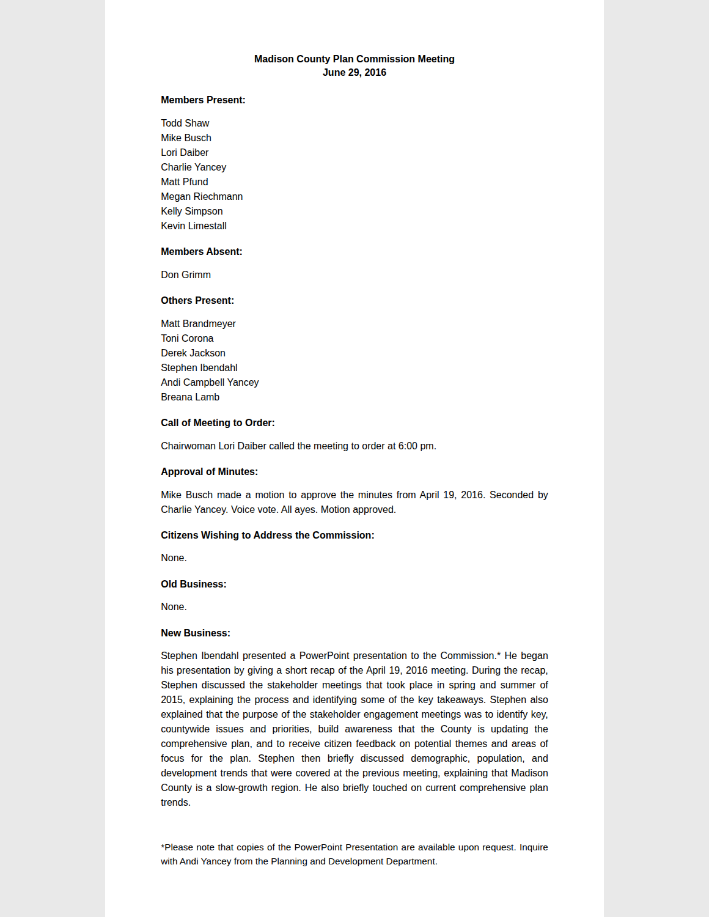Madison County Plan Commission Meeting
June 29, 2016
Members Present:
Todd Shaw
Mike Busch
Lori Daiber
Charlie Yancey
Matt Pfund
Megan Riechmann
Kelly Simpson
Kevin Limestall
Members Absent:
Don Grimm
Others Present:
Matt Brandmeyer
Toni Corona
Derek Jackson
Stephen Ibendahl
Andi Campbell Yancey
Breana Lamb
Call of Meeting to Order:
Chairwoman Lori Daiber called the meeting to order at 6:00 pm.
Approval of Minutes:
Mike Busch made a motion to approve the minutes from April 19, 2016. Seconded by Charlie Yancey. Voice vote. All ayes. Motion approved.
Citizens Wishing to Address the Commission:
None.
Old Business:
None.
New Business:
Stephen Ibendahl presented a PowerPoint presentation to the Commission.* He began his presentation by giving a short recap of the April 19, 2016 meeting. During the recap, Stephen discussed the stakeholder meetings that took place in spring and summer of 2015, explaining the process and identifying some of the key takeaways. Stephen also explained that the purpose of the stakeholder engagement meetings was to identify key, countywide issues and priorities, build awareness that the County is updating the comprehensive plan, and to receive citizen feedback on potential themes and areas of focus for the plan. Stephen then briefly discussed demographic, population, and development trends that were covered at the previous meeting, explaining that Madison County is a slow-growth region. He also briefly touched on current comprehensive plan trends.
*Please note that copies of the PowerPoint Presentation are available upon request. Inquire with Andi Yancey from the Planning and Development Department.